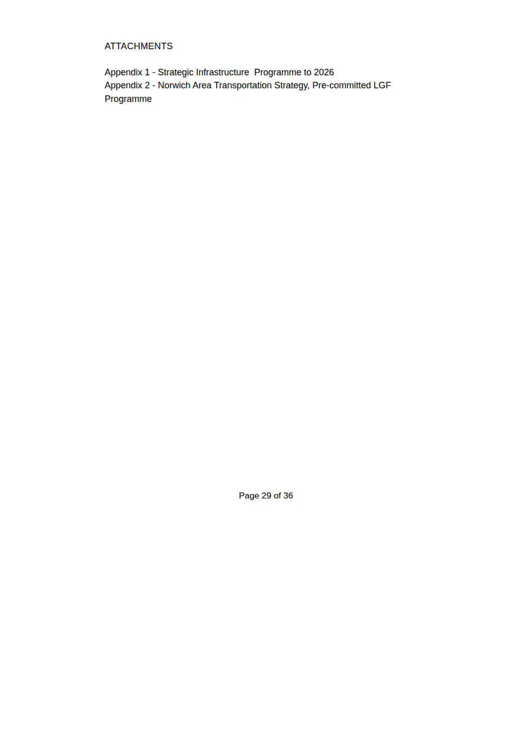ATTACHMENTS
Appendix 1 - Strategic Infrastructure Programme to 2026
Appendix 2 - Norwich Area Transportation Strategy, Pre-committed LGF Programme
Page 29 of 36